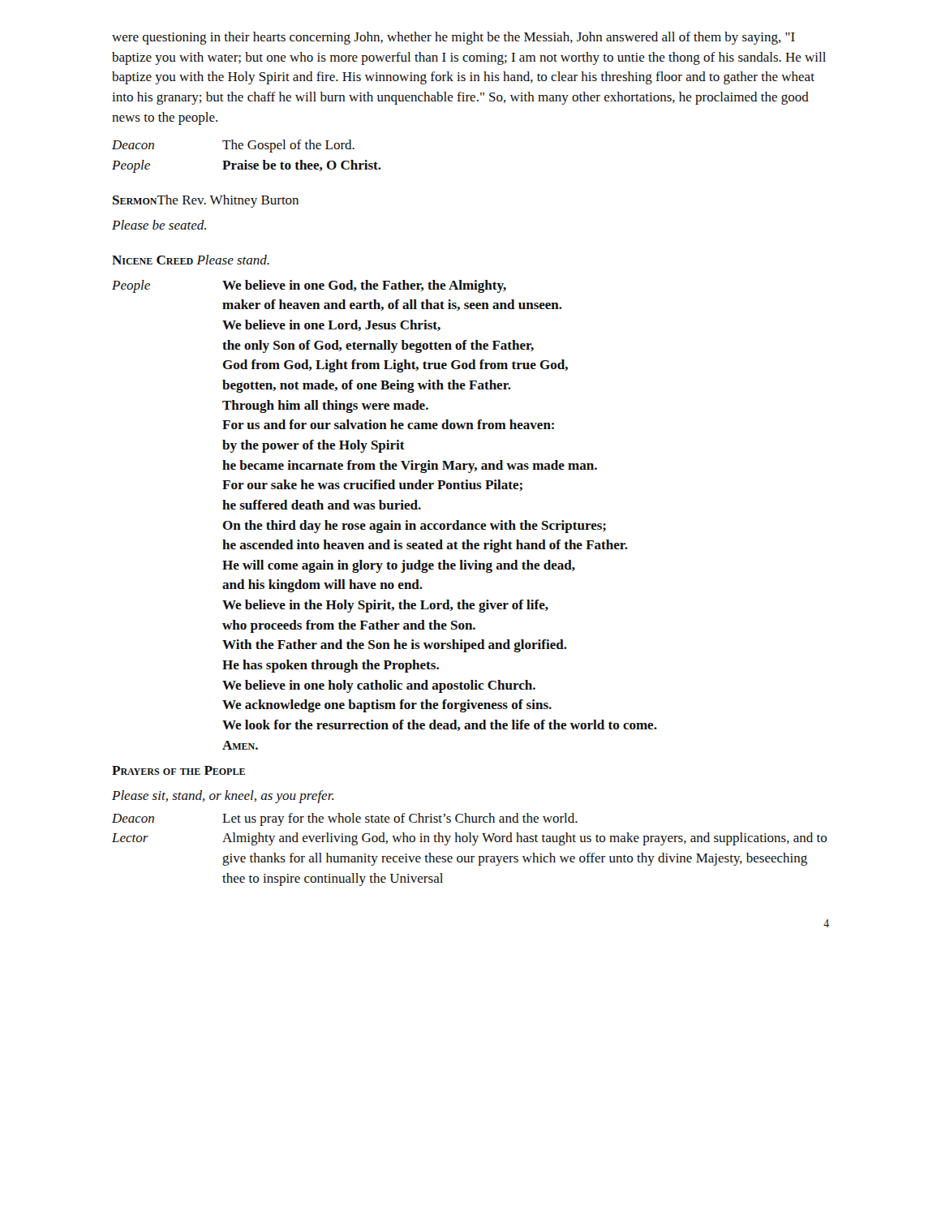were questioning in their hearts concerning John, whether he might be the Messiah, John answered all of them by saying, "I baptize you with water; but one who is more powerful than I is coming; I am not worthy to untie the thong of his sandals. He will baptize you with the Holy Spirit and fire. His winnowing fork is in his hand, to clear his threshing floor and to gather the wheat into his granary; but the chaff he will burn with unquenchable fire." So, with many other exhortations, he proclaimed the good news to the people.
Deacon The Gospel of the Lord.
People Praise be to thee, O Christ.
Sermon
The Rev. Whitney Burton
Please be seated.
Nicene Creed
Please stand.
People We believe in one God, the Father, the Almighty, maker of heaven and earth, of all that is, seen and unseen. We believe in one Lord, Jesus Christ, the only Son of God, eternally begotten of the Father, God from God, Light from Light, true God from true God, begotten, not made, of one Being with the Father. Through him all things were made. For us and for our salvation he came down from heaven: by the power of the Holy Spirit he became incarnate from the Virgin Mary, and was made man. For our sake he was crucified under Pontius Pilate; he suffered death and was buried. On the third day he rose again in accordance with the Scriptures; he ascended into heaven and is seated at the right hand of the Father. He will come again in glory to judge the living and the dead, and his kingdom will have no end. We believe in the Holy Spirit, the Lord, the giver of life, who proceeds from the Father and the Son. With the Father and the Son he is worshiped and glorified. He has spoken through the Prophets. We believe in one holy catholic and apostolic Church. We acknowledge one baptism for the forgiveness of sins. We look for the resurrection of the dead, and the life of the world to come. Amen.
Prayers of the People
Please sit, stand, or kneel, as you prefer.
Deacon Let us pray for the whole state of Christ’s Church and the world.
Lector Almighty and everliving God, who in thy holy Word hast taught us to make prayers, and supplications, and to give thanks for all humanity receive these our prayers which we offer unto thy divine Majesty, beseeching thee to inspire continually the Universal
4